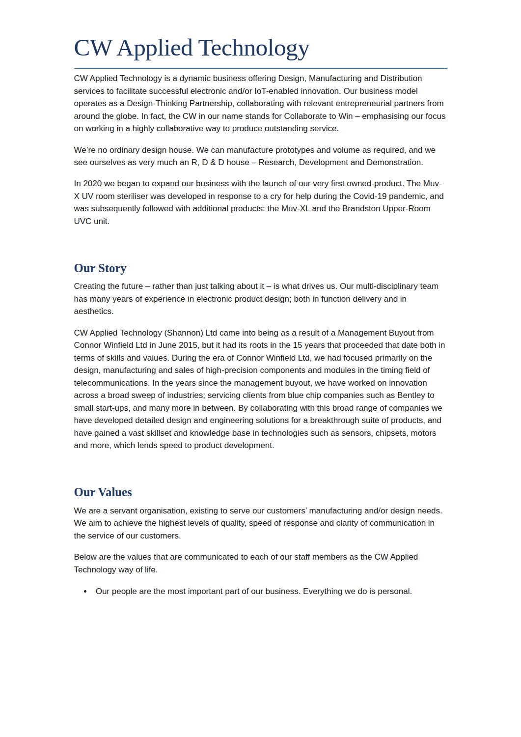CW Applied Technology
CW Applied Technology is a dynamic business offering Design, Manufacturing and Distribution services to facilitate successful electronic and/or IoT-enabled innovation. Our business model operates as a Design-Thinking Partnership, collaborating with relevant entrepreneurial partners from around the globe. In fact, the CW in our name stands for Collaborate to Win – emphasising our focus on working in a highly collaborative way to produce outstanding service.
We’re no ordinary design house. We can manufacture prototypes and volume as required, and we see ourselves as very much an R, D & D house – Research, Development and Demonstration.
In 2020 we began to expand our business with the launch of our very first owned-product. The Muv-X UV room steriliser was developed in response to a cry for help during the Covid-19 pandemic, and was subsequently followed with additional products: the Muv-XL and the Brandston Upper-Room UVC unit.
Our Story
Creating the future – rather than just talking about it – is what drives us. Our multi-disciplinary team has many years of experience in electronic product design; both in function delivery and in aesthetics.
CW Applied Technology (Shannon) Ltd came into being as a result of a Management Buyout from Connor Winfield Ltd in June 2015, but it had its roots in the 15 years that proceeded that date both in terms of skills and values. During the era of Connor Winfield Ltd, we had focused primarily on the design, manufacturing and sales of high-precision components and modules in the timing field of telecommunications. In the years since the management buyout, we have worked on innovation across a broad sweep of industries; servicing clients from blue chip companies such as Bentley to small start-ups, and many more in between. By collaborating with this broad range of companies we have developed detailed design and engineering solutions for a breakthrough suite of products, and have gained a vast skillset and knowledge base in technologies such as sensors, chipsets, motors and more, which lends speed to product development.
Our Values
We are a servant organisation, existing to serve our customers’ manufacturing and/or design needs. We aim to achieve the highest levels of quality, speed of response and clarity of communication in the service of our customers.
Below are the values that are communicated to each of our staff members as the CW Applied Technology way of life.
Our people are the most important part of our business. Everything we do is personal.